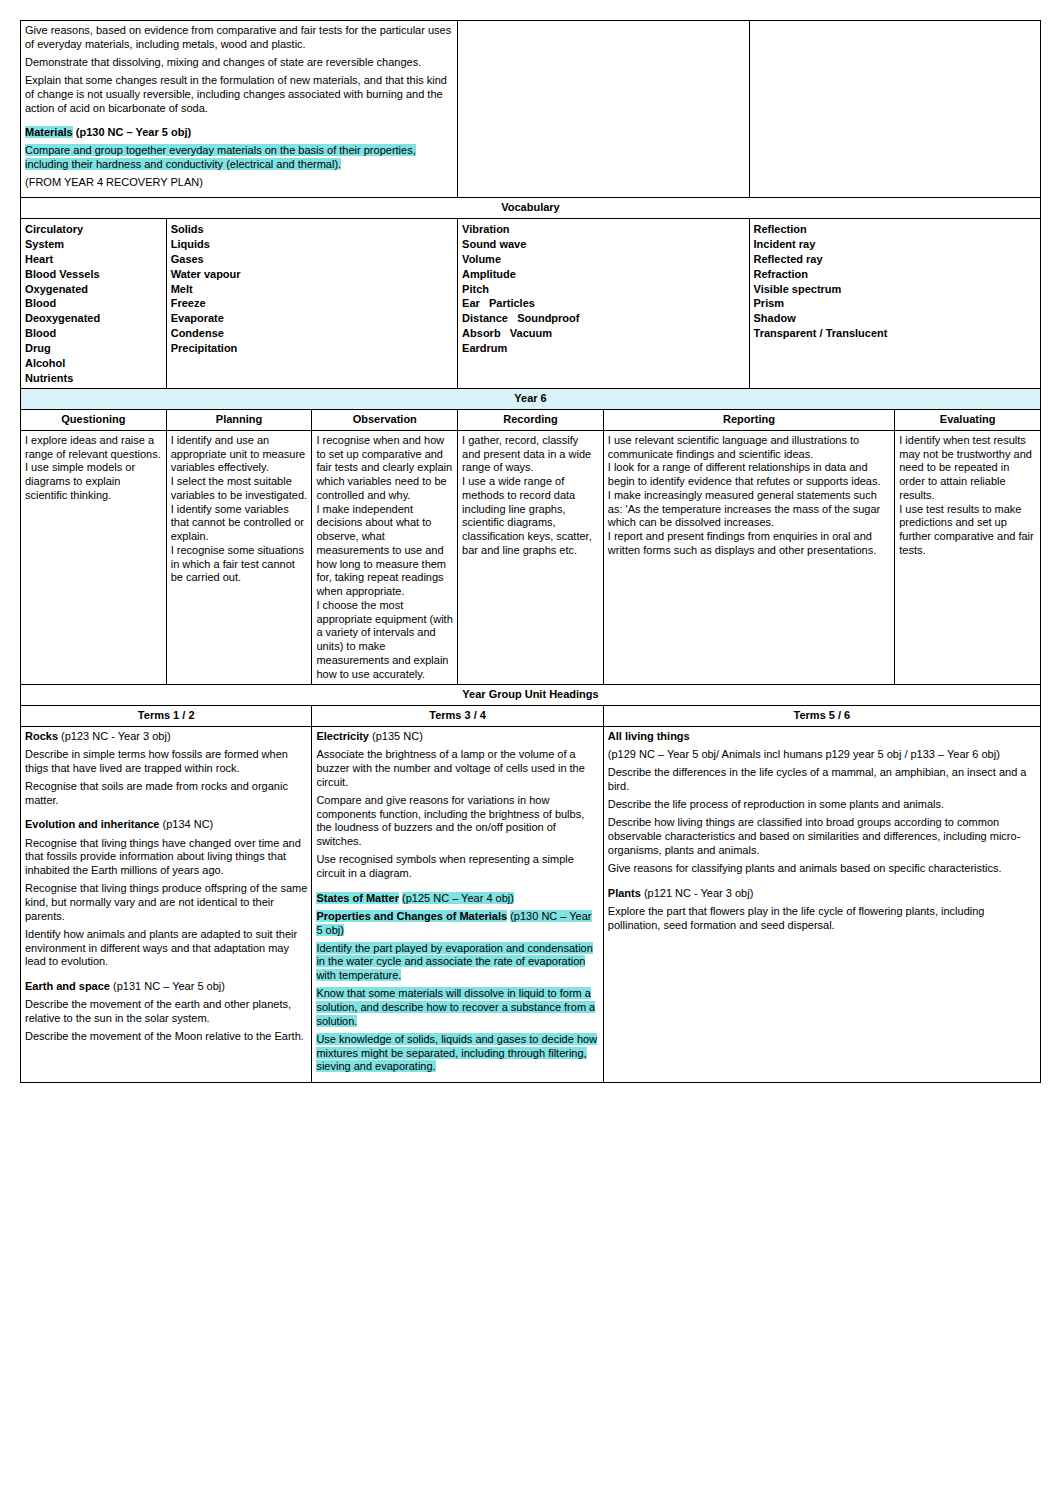| Give reasons, based on evidence from comparative and fair tests for the particular uses of everyday materials, including metals, wood and plastic. Demonstrate that dissolving, mixing and changes of state are reversible changes. Explain that some changes result in the formulation of new materials, and that this kind of change is not usually reversible, including changes associated with burning and the action of acid on bicarbonate of soda. Materials (p130 NC – Year 5 obj) Compare and group together everyday materials on the basis of their properties, including their hardness and conductivity (electrical and thermal). (FROM YEAR 4 RECOVERY PLAN) | | |
| Vocabulary |
| Circulatory System Heart Blood Vessels Oxygenated Blood Deoxygenated Blood Drug Alcohol Nutrients | Solids Liquids Gases Water vapour Melt Freeze Evaporate Condense Precipitation | Vibration Sound wave Volume Amplitude Pitch Ear Particles Distance Soundproof Absorb Vacuum Eardrum | Reflection Incident ray Reflected ray Refraction Visible spectrum Prism Shadow Transparent / Translucent |
| Year 6 |
| Questioning | Planning | Observation | Recording | Reporting | Evaluating |
| I explore ideas and raise a range of relevant questions. I use simple models or diagrams to explain scientific thinking. | I identify and use an appropriate unit to measure variables effectively. I select the most suitable variables to be investigated. I identify some variables that cannot be controlled or explain. I recognise some situations in which a fair test cannot be carried out. | I recognise when and how to set up comparative and fair tests and clearly explain which variables need to be controlled and why. I make independent decisions about what to observe, what measurements to use and how long to measure them for, taking repeat readings when appropriate. I choose the most appropriate equipment (with a variety of intervals and units) to make measurements and explain how to use accurately. | I gather, record, classify and present data in a wide range of ways. I use a wide range of methods to record data including line graphs, scientific diagrams, classification keys, scatter, bar and line graphs etc. | I use relevant scientific language and illustrations to communicate findings and scientific ideas. I look for a range of different relationships in data and begin to identify evidence that refutes or supports ideas. I make increasingly measured general statements such as: 'As the temperature increases the mass of the sugar which can be dissolved increases. I report and present findings from enquiries in oral and written forms such as displays and other presentations. | I identify when test results may not be trustworthy and need to be repeated in order to attain reliable results. I use test results to make predictions and set up further comparative and fair tests. |
| Year Group Unit Headings |
| Terms 1 / 2 | Terms 3 / 4 | Terms 5 / 6 |
| Rocks (p123 NC - Year 3 obj) Describe in simple terms how fossils are formed when thigs that have lived are trapped within rock. Recognise that soils are made from rocks and organic matter. Evolution and inheritance (p134 NC) Recognise that living things have changed over time and that fossils provide information about living things that inhabited the Earth millions of years ago. Recognise that living things produce offspring of the same kind, but normally vary and are not identical to their parents. Identify how animals and plants are adapted to suit their environment in different ways and that adaptation may lead to evolution. Earth and space (p131 NC – Year 5 obj) Describe the movement of the earth and other planets, relative to the sun in the solar system. Describe the movement of the Moon relative to the Earth. | Electricity (p135 NC) Associate the brightness of a lamp or the volume of a buzzer with the number and voltage of cells used in the circuit. Compare and give reasons for variations in how components function, including the brightness of bulbs, the loudness of buzzers and the on/off position of switches. Use recognised symbols when representing a simple circuit in a diagram. States of Matter (p125 NC – Year 4 obj) Properties and Changes of Materials (p130 NC – Year 5 obj) Identify the part played by evaporation and condensation in the water cycle and associate the rate of evaporation with temperature. Know that some materials will dissolve in liquid to form a solution, and describe how to recover a substance from a solution. Use knowledge of solids, liquids and gases to decide how mixtures might be separated, including through filtering, sieving and evaporating. | All living things (p129 NC – Year 5 obj/ Animals incl humans p129 year 5 obj / p133 – Year 6 obj) Describe the differences in the life cycles of a mammal, an amphibian, an insect and a bird. Describe the life process of reproduction in some plants and animals. Describe how living things are classified into broad groups according to common observable characteristics and based on similarities and differences, including micro-organisms, plants and animals. Give reasons for classifying plants and animals based on specific characteristics. Plants (p121 NC - Year 3 obj) Explore the part that flowers play in the life cycle of flowering plants, including pollination, seed formation and seed dispersal. |